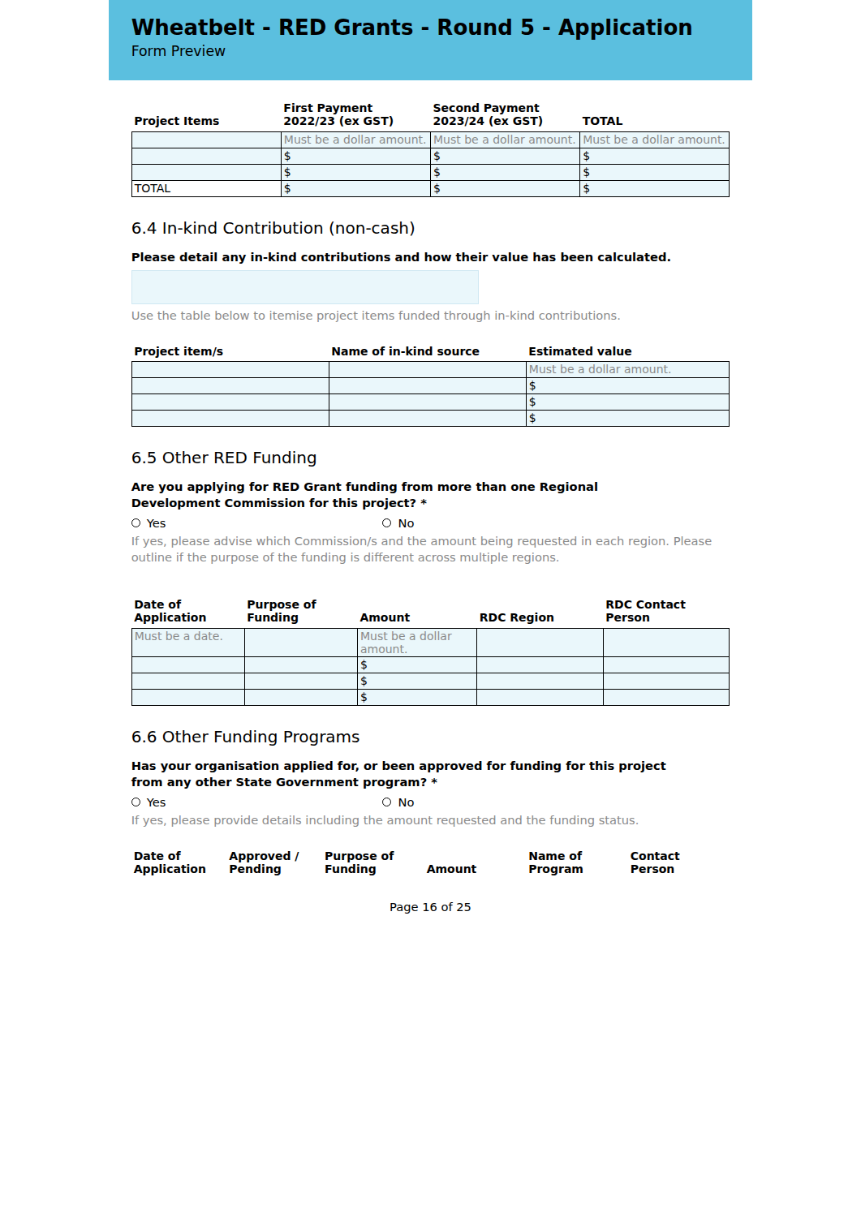Wheatbelt - RED Grants - Round 5 - Application
Form Preview
| Project Items | First Payment 2022/23 (ex GST) | Second Payment 2023/24 (ex GST) | TOTAL |
| --- | --- | --- | --- |
| | Must be a dollar amount. | Must be a dollar amount. | Must be a dollar amount. |
| | $ | $ | $ |
| | $ | $ | $ |
| TOTAL | $ | $ | $ |
6.4 In-kind Contribution (non-cash)
Please detail any in-kind contributions and how their value has been calculated.
Use the table below to itemise project items funded through in-kind contributions.
| Project item/s | Name of in-kind source | Estimated value |
| --- | --- | --- |
| | | Must be a dollar amount. |
| | | $ |
| | | $ |
| | | $ |
6.5 Other RED Funding
Are you applying for RED Grant funding from more than one Regional
Development Commission for this project? *
Yes No
If yes, please advise which Commission/s and the amount being requested in each region. Please outline if the purpose of the funding is different across multiple regions.
| Date of Application | Purpose of Funding | Amount | RDC Region | RDC Contact Person |
| --- | --- | --- | --- | --- |
| Must be a date. | | Must be a dollar amount. | | |
| | | $ | | |
| | | $ | | |
| | | $ | | |
6.6 Other Funding Programs
Has your organisation applied for, or been approved for funding for this project
from any other State Government program? *
Yes No
If yes, please provide details including the amount requested and the funding status.
| Date of Application | Approved / Pending | Purpose of Funding | Amount | Name of Program | Contact Person |
| --- | --- | --- | --- | --- | --- |
Page 16 of 25